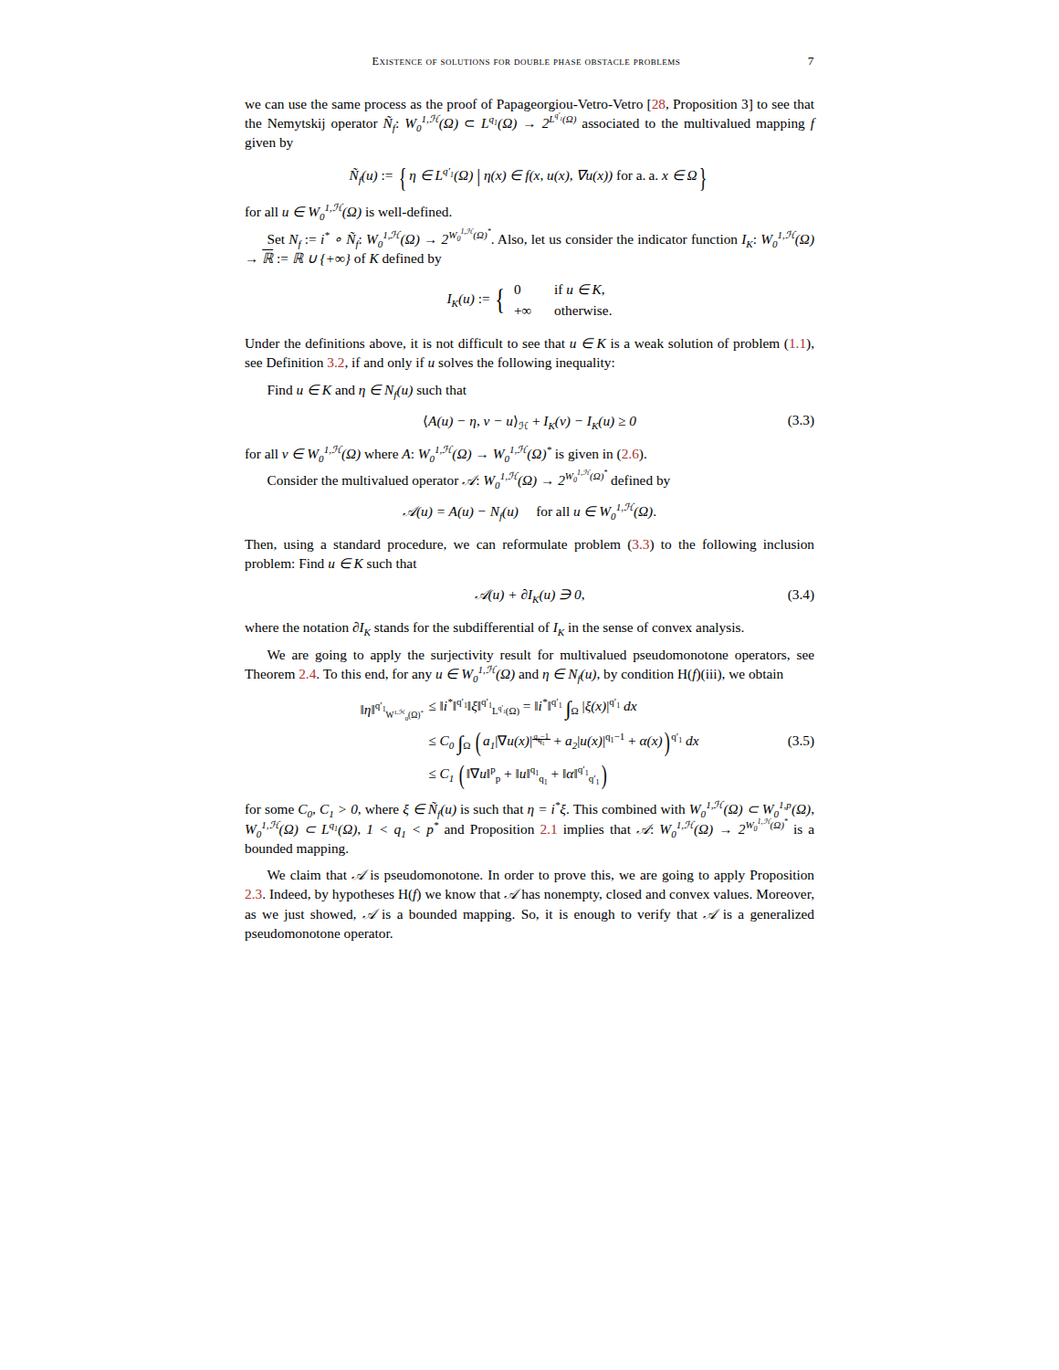Existence of solutions for double phase obstacle problems 7
we can use the same process as the proof of Papageorgiou-Vetro-Vetro [28, Proposition 3] to see that the Nemytskij operator Ñf: W01,ℋ(Ω) ⊂ Lq1(Ω) → 2Lq′1(Ω) associated to the multivalued mapping f given by
Ñf(u) := {η ∈ Lq′1(Ω) | η(x) ∈ f(x, u(x), ∇u(x)) for a. a. x ∈ Ω}
for all u ∈ W01,ℋ(Ω) is well-defined.
Set Nf := i* ∘ Ñf: W01,ℋ(Ω) → 2W01,ℋ(Ω)*. Also, let us consider the indicator function IK: W01,ℋ(Ω) → ℝ := ℝ ∪ {+∞} of K defined by
IK(u) := { 0 if u ∈ K, +∞otherwise.
Under the definitions above, it is not difficult to see that u ∈ K is a weak solution of problem (1.1), see Definition 3.2, if and only if u solves the following inequality:
Find u ∈ K and η ∈ Nf(u) such that
⟨A(u) − η, v − u⟩ℋ + IK(v) − IK(u) ≥ 0 (3.3)
for all v ∈ W01,ℋ(Ω) where A: W01,ℋ(Ω) → W01,ℋ(Ω)* is given in (2.6).
Consider the multivalued operator 𝒜: W01,ℋ(Ω) → 2W01,ℋ(Ω)* defined by
𝒜(u) = A(u) − Nf(u) for all u ∈ W01,ℋ(Ω).
Then, using a standard procedure, we can reformulate problem (3.3) to the following inclusion problem: Find u ∈ K such that
𝒜(u) + ∂IK(u) ∋ 0, (3.4)
where the notation ∂IK stands for the subdifferential of IK in the sense of convex analysis.
We are going to apply the surjectivity result for multivalued pseudomonotone operators, see Theorem 2.4. To this end, for any u ∈ W01,ℋ(Ω) and η ∈ Nf(u), by condition H(f)(iii), we obtain
‖η‖q′1W1,ℋ0(Ω)* ≤ ‖i*‖q′1‖ξ‖q′1Lq′1(Ω) = ‖i*‖q′1 ∫Ω |ξ(x)|q′1 dx ≤ C0 ∫Ω (a1|∇u(x)|q1−1 q1 + a2|u(x)|q1−1 + α(x))q′1 dx ≤ C1 (‖∇u‖pp + ‖u‖q1q1 + ‖α‖q′1q′1) (3.5)
for some C0, C1 > 0, where ξ ∈ Ñf(u) is such that η = i*ξ. This combined with W01,ℋ(Ω) ⊂ W01,p(Ω), W01,ℋ(Ω) ⊂ Lq1(Ω), 1 < q1 < p* and Proposition 2.1 implies that 𝒜: W01,ℋ(Ω) → 2W01,ℋ(Ω)* is a bounded mapping.
We claim that 𝒜 is pseudomonotone. In order to prove this, we are going to apply Proposition 2.3. Indeed, by hypotheses H(f) we know that 𝒜 has nonempty, closed and convex values. Moreover, as we just showed, 𝒜 is a bounded mapping. So, it is enough to verify that 𝒜 is a generalized pseudomonotone operator.